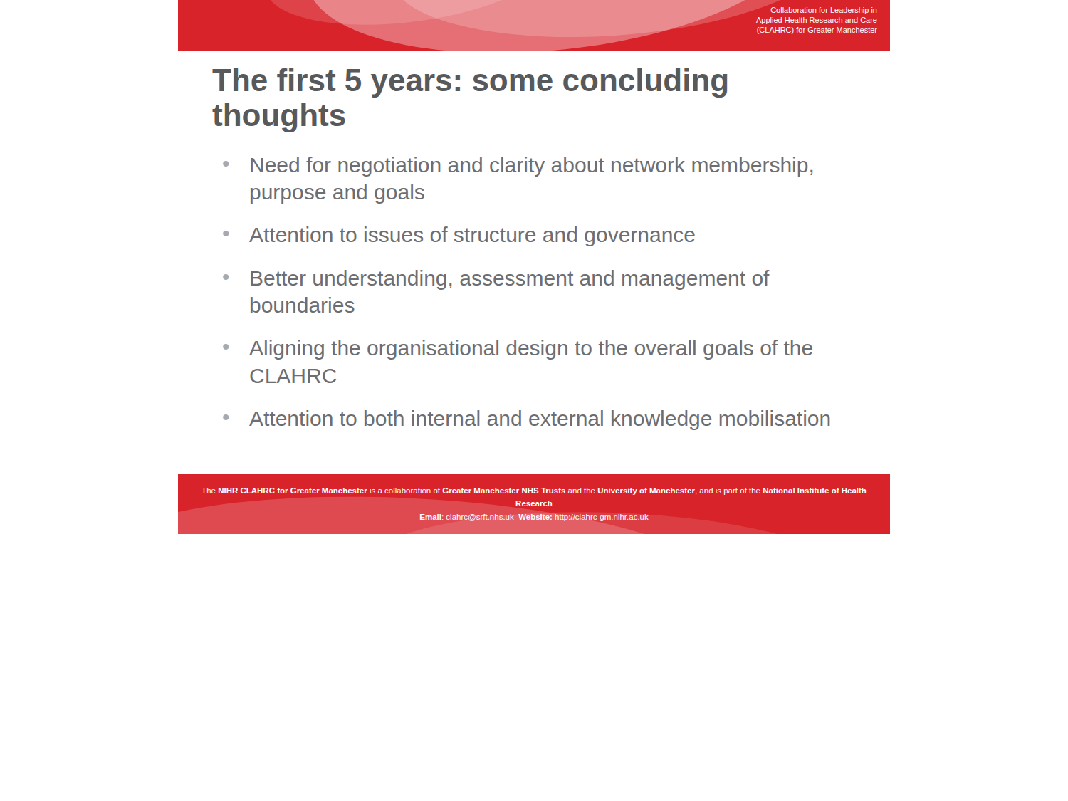Collaboration for Leadership in
Applied Health Research and Care
(CLAHRC) for Greater Manchester
The first 5 years: some concluding thoughts
Need for negotiation and clarity about network membership, purpose and goals
Attention to issues of structure and governance
Better understanding, assessment and management of boundaries
Aligning the organisational design to the overall goals of the CLAHRC
Attention to both internal and external knowledge mobilisation
The NIHR CLAHRC for Greater Manchester is a collaboration of Greater Manchester NHS Trusts and the University of Manchester, and is part of the National Institute of Health Research
Email: clahrc@srft.nhs.uk Website: http://clahrc-gm.nihr.ac.uk